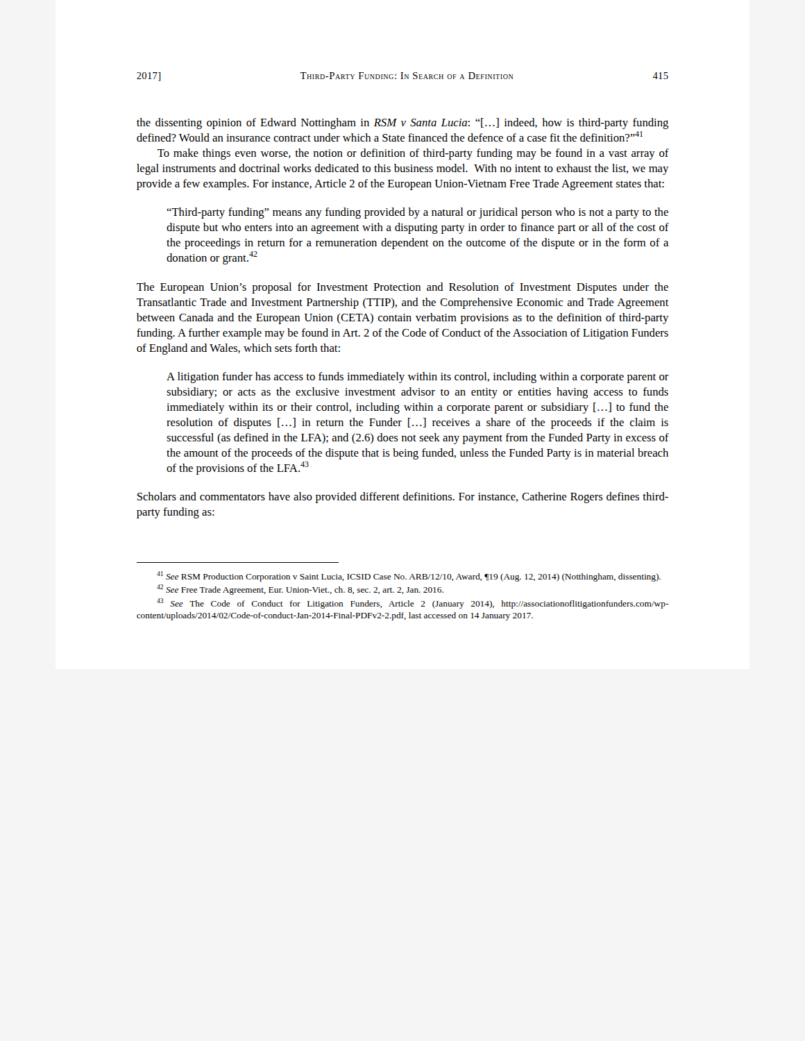2017] Third-Party Funding: In Search of a Definition 415
the dissenting opinion of Edward Nottingham in RSM v Santa Lucia: “[…] indeed, how is third-party funding defined? Would an insurance contract under which a State financed the defence of a case fit the definition?”41
To make things even worse, the notion or definition of third-party funding may be found in a vast array of legal instruments and doctrinal works dedicated to this business model. With no intent to exhaust the list, we may provide a few examples. For instance, Article 2 of the European Union-Vietnam Free Trade Agreement states that:
“Third-party funding” means any funding provided by a natural or juridical person who is not a party to the dispute but who enters into an agreement with a disputing party in order to finance part or all of the cost of the proceedings in return for a remuneration dependent on the outcome of the dispute or in the form of a donation or grant.42
The European Union’s proposal for Investment Protection and Resolution of Investment Disputes under the Transatlantic Trade and Investment Partnership (TTIP), and the Comprehensive Economic and Trade Agreement between Canada and the European Union (CETA) contain verbatim provisions as to the definition of third-party funding. A further example may be found in Art. 2 of the Code of Conduct of the Association of Litigation Funders of England and Wales, which sets forth that:
A litigation funder has access to funds immediately within its control, including within a corporate parent or subsidiary; or acts as the exclusive investment advisor to an entity or entities having access to funds immediately within its or their control, including within a corporate parent or subsidiary […] to fund the resolution of disputes […] in return the Funder […] receives a share of the proceeds if the claim is successful (as defined in the LFA); and (2.6) does not seek any payment from the Funded Party in excess of the amount of the proceeds of the dispute that is being funded, unless the Funded Party is in material breach of the provisions of the LFA.43
Scholars and commentators have also provided different definitions. For instance, Catherine Rogers defines third-party funding as:
41 See RSM Production Corporation v Saint Lucia, ICSID Case No. ARB/12/10, Award, ¶19 (Aug. 12, 2014) (Notthingham, dissenting).
42 See Free Trade Agreement, Eur. Union-Viet., ch. 8, sec. 2, art. 2, Jan. 2016.
43 See The Code of Conduct for Litigation Funders, Article 2 (January 2014), http://associationoflitigationfunders.com/wp-content/uploads/2014/02/Code-of-conduct-Jan-2014-Final-PDFv2-2.pdf, last accessed on 14 January 2017.